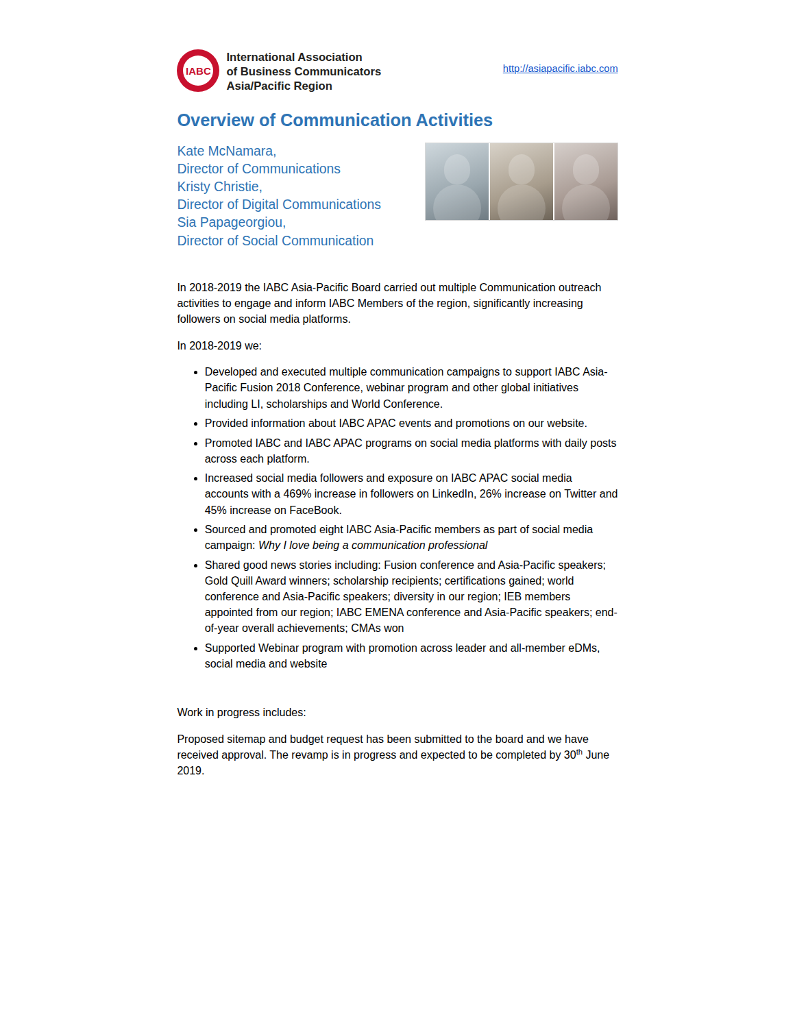IA BC
International Association
of Business Communicators
Asia/Pacific Region
http://asiapacific.iabc.com
Overview of Communication Activities
Kate McNamara,
Director of Communications
Kristy Christie,
Director of Digital Communications
Sia Papageorgiou,
Director of Social Communication
In 2018-2019 the IABC Asia-Pacific Board carried out multiple Communication outreach activities to engage and inform IABC Members of the region, significantly increasing followers on social media platforms.
In 2018-2019 we:
Developed and executed multiple communication campaigns to support IABC Asia-Pacific Fusion 2018 Conference, webinar program and other global initiatives including LI, scholarships and World Conference.
Provided information about IABC APAC events and promotions on our website.
Promoted IABC and IABC APAC programs on social media platforms with daily posts across each platform.
Increased social media followers and exposure on IABC APAC social media accounts with a 469% increase in followers on LinkedIn, 26% increase on Twitter and 45% increase on FaceBook.
Sourced and promoted eight IABC Asia-Pacific members as part of social media campaign: Why I love being a communication professional
Shared good news stories including: Fusion conference and Asia-Pacific speakers; Gold Quill Award winners; scholarship recipients; certifications gained; world conference and Asia-Pacific speakers; diversity in our region; IEB members appointed from our region; IABC EMENA conference and Asia-Pacific speakers; end-of-year overall achievements; CMAs won
Supported Webinar program with promotion across leader and all-member eDMs, social media and website
Work in progress includes:
Proposed sitemap and budget request has been submitted to the board and we have received approval. The revamp is in progress and expected to be completed by 30th June 2019.